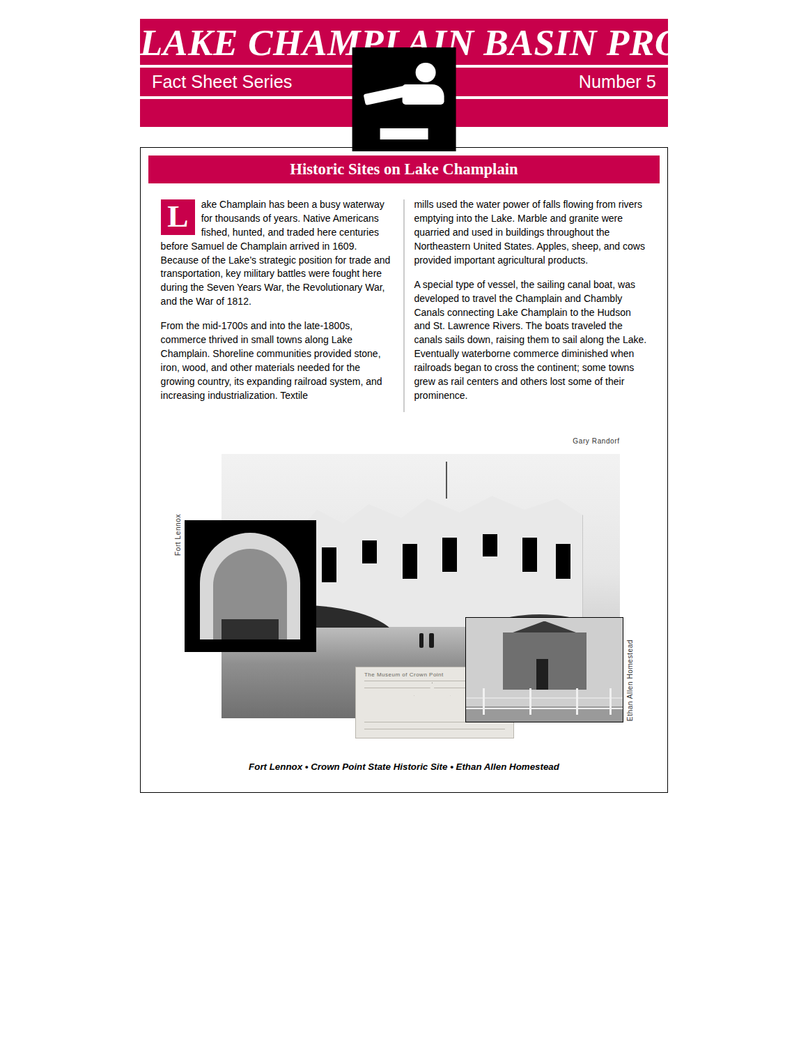LAKE CHAMPLAIN BASIN PROGRAM
Fact Sheet Series
Number 5
Historic Sites on Lake Champlain
Lake Champlain has been a busy waterway for thousands of years. Native Americans fished, hunted, and traded here centuries before Samuel de Champlain arrived in 1609. Because of the Lake’s strategic position for trade and transportation, key military battles were fought here during the Seven Years War, the Revolutionary War, and the War of 1812.
From the mid-1700s and into the late-1800s, commerce thrived in small towns along Lake Champlain. Shoreline communities provided stone, iron, wood, and other materials needed for the growing country, its expanding railroad system, and increasing industrialization. Textile
mills used the water power of falls flowing from rivers emptying into the Lake. Marble and granite were quarried and used in buildings throughout the Northeastern United States. Apples, sheep, and cows provided important agricultural products.
A special type of vessel, the sailing canal boat, was developed to travel the Champlain and Chambly Canals connecting Lake Champlain to the Hudson and St. Lawrence Rivers. The boats traveled the canals sails down, raising them to sail along the Lake. Eventually waterborne commerce diminished when railroads began to cross the continent; some towns grew as rail centers and others lost some of their prominence.
Gary Randorf
Fort Lennox
Ethan Allen Homestead
The Museum of Crown Point
Fort Lennox • Crown Point State Historic Site • Ethan Allen Homestead